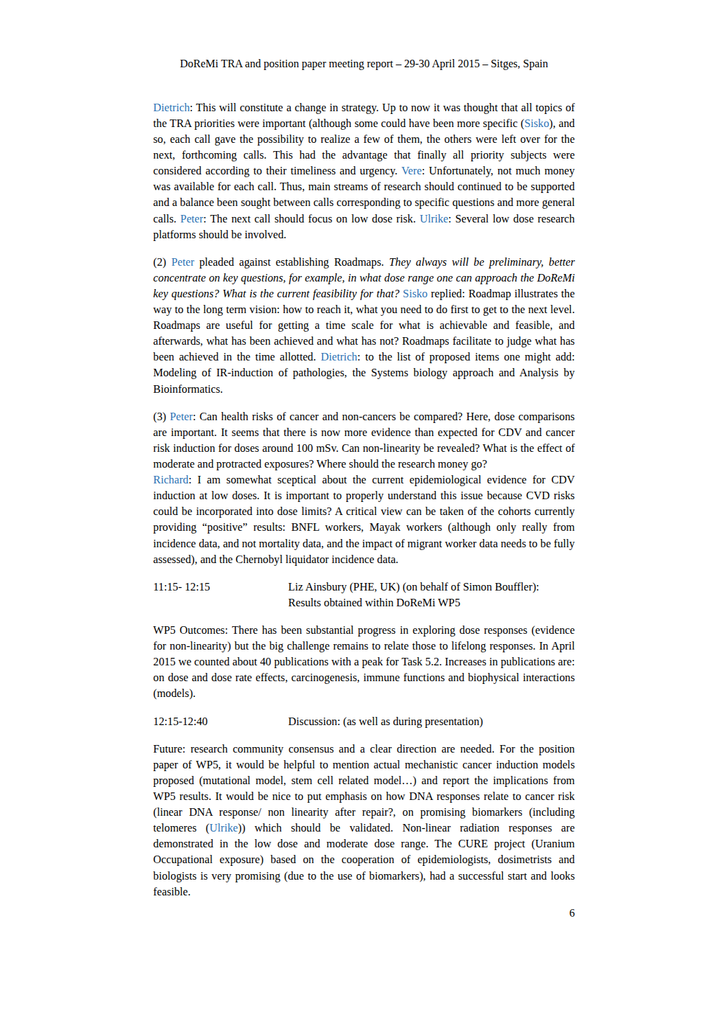DoReMi TRA and position paper meeting report – 29-30 April 2015 – Sitges, Spain
Dietrich: This will constitute a change in strategy. Up to now it was thought that all topics of the TRA priorities were important (although some could have been more specific (Sisko), and so, each call gave the possibility to realize a few of them, the others were left over for the next, forthcoming calls. This had the advantage that finally all priority subjects were considered according to their timeliness and urgency. Vere: Unfortunately, not much money was available for each call. Thus, main streams of research should continued to be supported and a balance been sought between calls corresponding to specific questions and more general calls. Peter: The next call should focus on low dose risk. Ulrike: Several low dose research platforms should be involved.
(2) Peter pleaded against establishing Roadmaps. They always will be preliminary, better concentrate on key questions, for example, in what dose range one can approach the DoReMi key questions? What is the current feasibility for that? Sisko replied: Roadmap illustrates the way to the long term vision: how to reach it, what you need to do first to get to the next level. Roadmaps are useful for getting a time scale for what is achievable and feasible, and afterwards, what has been achieved and what has not? Roadmaps facilitate to judge what has been achieved in the time allotted. Dietrich: to the list of proposed items one might add: Modeling of IR-induction of pathologies, the Systems biology approach and Analysis by Bioinformatics.
(3) Peter: Can health risks of cancer and non-cancers be compared? Here, dose comparisons are important. It seems that there is now more evidence than expected for CDV and cancer risk induction for doses around 100 mSv. Can non-linearity be revealed? What is the effect of moderate and protracted exposures? Where should the research money go?
Richard: I am somewhat sceptical about the current epidemiological evidence for CDV induction at low doses. It is important to properly understand this issue because CVD risks could be incorporated into dose limits? A critical view can be taken of the cohorts currently providing “positive” results: BNFL workers, Mayak workers (although only really from incidence data, and not mortality data, and the impact of migrant worker data needs to be fully assessed), and the Chernobyl liquidator incidence data.
11:15- 12:15
Liz Ainsbury (PHE, UK) (on behalf of Simon Bouffler): Results obtained within DoReMi WP5
WP5 Outcomes: There has been substantial progress in exploring dose responses (evidence for non-linearity) but the big challenge remains to relate those to lifelong responses. In April 2015 we counted about 40 publications with a peak for Task 5.2. Increases in publications are: on dose and dose rate effects, carcinogenesis, immune functions and biophysical interactions (models).
12:15-12:40
Discussion: (as well as during presentation)
Future: research community consensus and a clear direction are needed. For the position paper of WP5, it would be helpful to mention actual mechanistic cancer induction models proposed (mutational model, stem cell related model…) and report the implications from WP5 results. It would be nice to put emphasis on how DNA responses relate to cancer risk (linear DNA response/ non linearity after repair?, on promising biomarkers (including telomeres (Ulrike)) which should be validated. Non-linear radiation responses are demonstrated in the low dose and moderate dose range. The CURE project (Uranium Occupational exposure) based on the cooperation of epidemiologists, dosimetrists and biologists is very promising (due to the use of biomarkers), had a successful start and looks feasible.
6